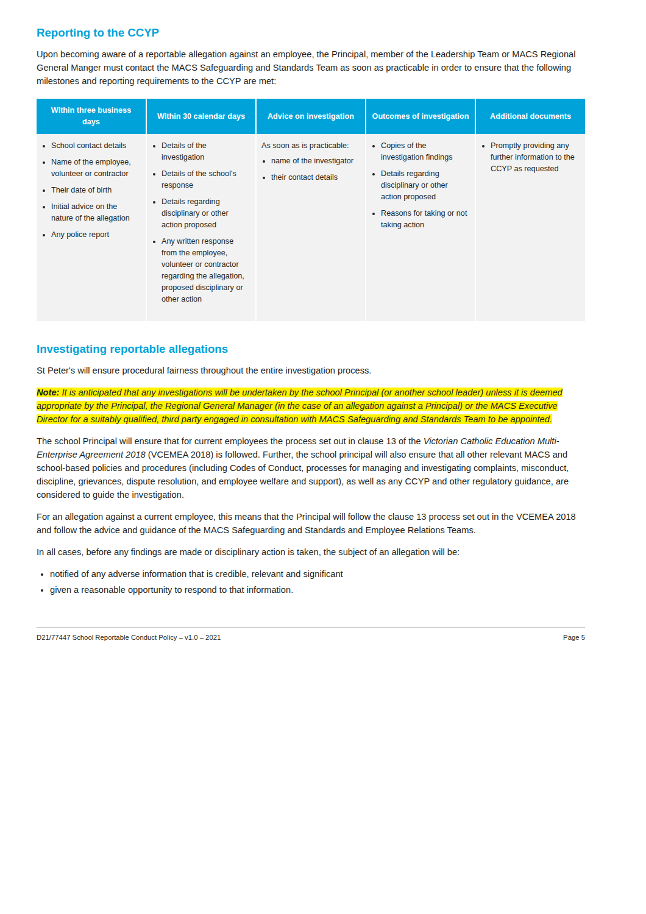Reporting to the CCYP
Upon becoming aware of a reportable allegation against an employee, the Principal, member of the Leadership Team or MACS Regional General Manger must contact the MACS Safeguarding and Standards Team as soon as practicable in order to ensure that the following milestones and reporting requirements to the CCYP are met:
| Within three business days | Within 30 calendar days | Advice on investigation | Outcomes of investigation | Additional documents |
| --- | --- | --- | --- | --- |
| School contact details Name of the employee, volunteer or contractor Their date of birth Initial advice on the nature of the allegation Any police report | Details of the investigation Details of the school's response Details regarding disciplinary or other action proposed Any written response from the employee, volunteer or contractor regarding the allegation, proposed disciplinary or other action | As soon as is practicable: name of the investigator their contact details | Copies of the investigation findings Details regarding disciplinary or other action proposed Reasons for taking or not taking action | Promptly providing any further information to the CCYP as requested |
Investigating reportable allegations
St Peter's will ensure procedural fairness throughout the entire investigation process.
Note: It is anticipated that any investigations will be undertaken by the school Principal (or another school leader) unless it is deemed appropriate by the Principal, the Regional General Manager (in the case of an allegation against a Principal) or the MACS Executive Director for a suitably qualified, third party engaged in consultation with MACS Safeguarding and Standards Team to be appointed.
The school Principal will ensure that for current employees the process set out in clause 13 of the Victorian Catholic Education Multi-Enterprise Agreement 2018 (VCEMEA 2018) is followed. Further, the school principal will also ensure that all other relevant MACS and school-based policies and procedures (including Codes of Conduct, processes for managing and investigating complaints, misconduct, discipline, grievances, dispute resolution, and employee welfare and support), as well as any CCYP and other regulatory guidance, are considered to guide the investigation.
For an allegation against a current employee, this means that the Principal will follow the clause 13 process set out in the VCEMEA 2018 and follow the advice and guidance of the MACS Safeguarding and Standards and Employee Relations Teams.
In all cases, before any findings are made or disciplinary action is taken, the subject of an allegation will be:
notified of any adverse information that is credible, relevant and significant
given a reasonable opportunity to respond to that information.
D21/77447 School Reportable Conduct Policy – v1.0 – 2021 Page 5